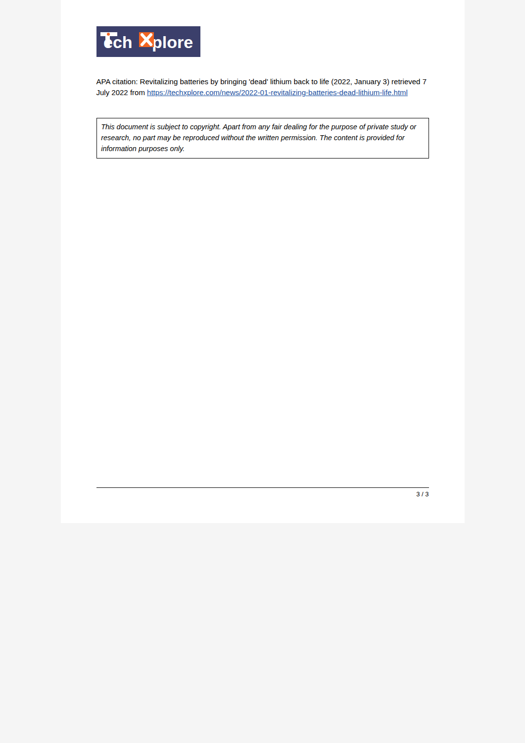ech plore
APA citation: Revitalizing batteries by bringing 'dead' lithium back to life (2022, January 3) retrieved 7 July 2022 from https://techxplore.com/news/2022-01-revitalizing-batteries-dead-lithium-life.html
This document is subject to copyright. Apart from any fair dealing for the purpose of private study or research, no part may be reproduced without the written permission. The content is provided for information purposes only.
3 / 3